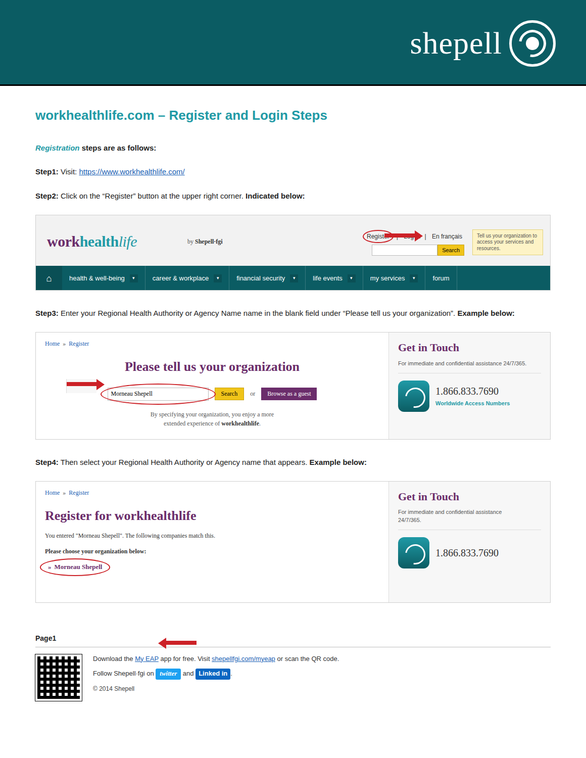shepell
workhealthlife.com – Register and Login Steps
Registration steps are as follows:
Step1: Visit: https://www.workhealthlife.com/
Step2: Click on the “Register” button at the upper right corner. Indicated below:
work health life
by Shepell·fgi
Register| Log In| En français
Search
Tell us your organization to access your services and resources.
⌂
health & well-being ▾
career & workplace ▾
financial security ▾
life events ▾
my services ▾
forum
Step3: Enter your Regional Health Authority or Agency Name name in the blank field under “Please tell us your organization”. Example below:
Home » Register
Please tell us your organization
Search or Browse as a guest
By specifying your organization, you enjoy a more
extended experience of workhealthlife.
Get in Touch
For immediate and confidential assistance 24/7/365.
1.866.833.7690
Worldwide Access Numbers
Step4: Then select your Regional Health Authority or Agency name that appears. Example below:
Home » Register
Register for workhealthlife
You entered "Morneau Shepell". The following companies match this.
Please choose your organization below:
»Morneau Shepell
Get in Touch
For immediate and confidential assistance
24/7/365.
1.866.833.7690
Page1
Download the My EAP app for free. Visit shepellfgi.com/myeap or scan the QR code.
Follow Shepell·fgi on twitter and Linked in.
© 2014 Shepell